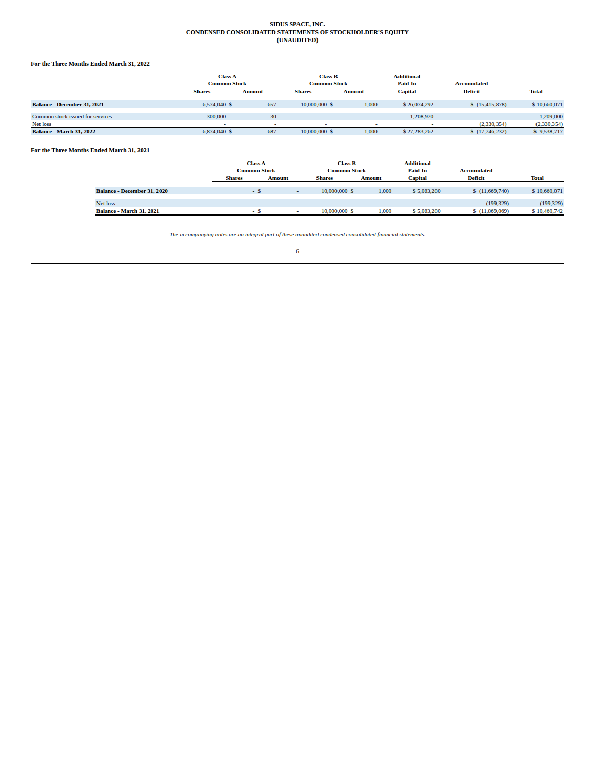SIDUS SPACE, INC.
CONDENSED CONSOLIDATED STATEMENTS OF STOCKHOLDER'S EQUITY
(UNAUDITED)
For the Three Months Ended March 31, 2022
| | Class A Common Stock | Class B Common Stock | Additional Paid-In | Accumulated | |
| | Shares | Amount | Shares | Amount | Capital | Deficit | Total |
| Balance - December 31, 2021 | 6,574,040 | $ | 657 | 10,000,000 | $ | 1,000 | $ 26,074,292 | $ (15,415,878) | $ 10,660,071 |
| Common stock issued for services | 300,000 | | 30 | - | | - | 1,208,970 | - | 1,209,000 |
| Net loss | - | | - | - | | - | - | (2,330,354) | (2,330,354) |
| Balance - March 31, 2022 | 6,874,040 | $ | 687 | 10,000,000 | $ | 1,000 | $ 27,283,262 | $ (17,746,232) | $ 9,538,717 |
For the Three Months Ended March 31, 2021
| | Class A Common Stock | Class B Common Stock | Additional Paid-In | Accumulated | |
| | Shares | Amount | Shares | Amount | Capital | Deficit | Total |
| Balance - December 31, 2020 | - | $ | - | 10,000,000 | $ | 1,000 | $ 5,083,280 | $ (11,669,740) | $ 10,660,071 |
| Net loss | - | | - | - | | - | - | (199,329) | (199,329) |
| Balance - March 31, 2021 | - | $ | - | 10,000,000 | $ | 1,000 | $ 5,083,280 | $ (11,869,069) | $ 10,460,742 |
The accompanying notes are an integral part of these unaudited condensed consolidated financial statements.
6